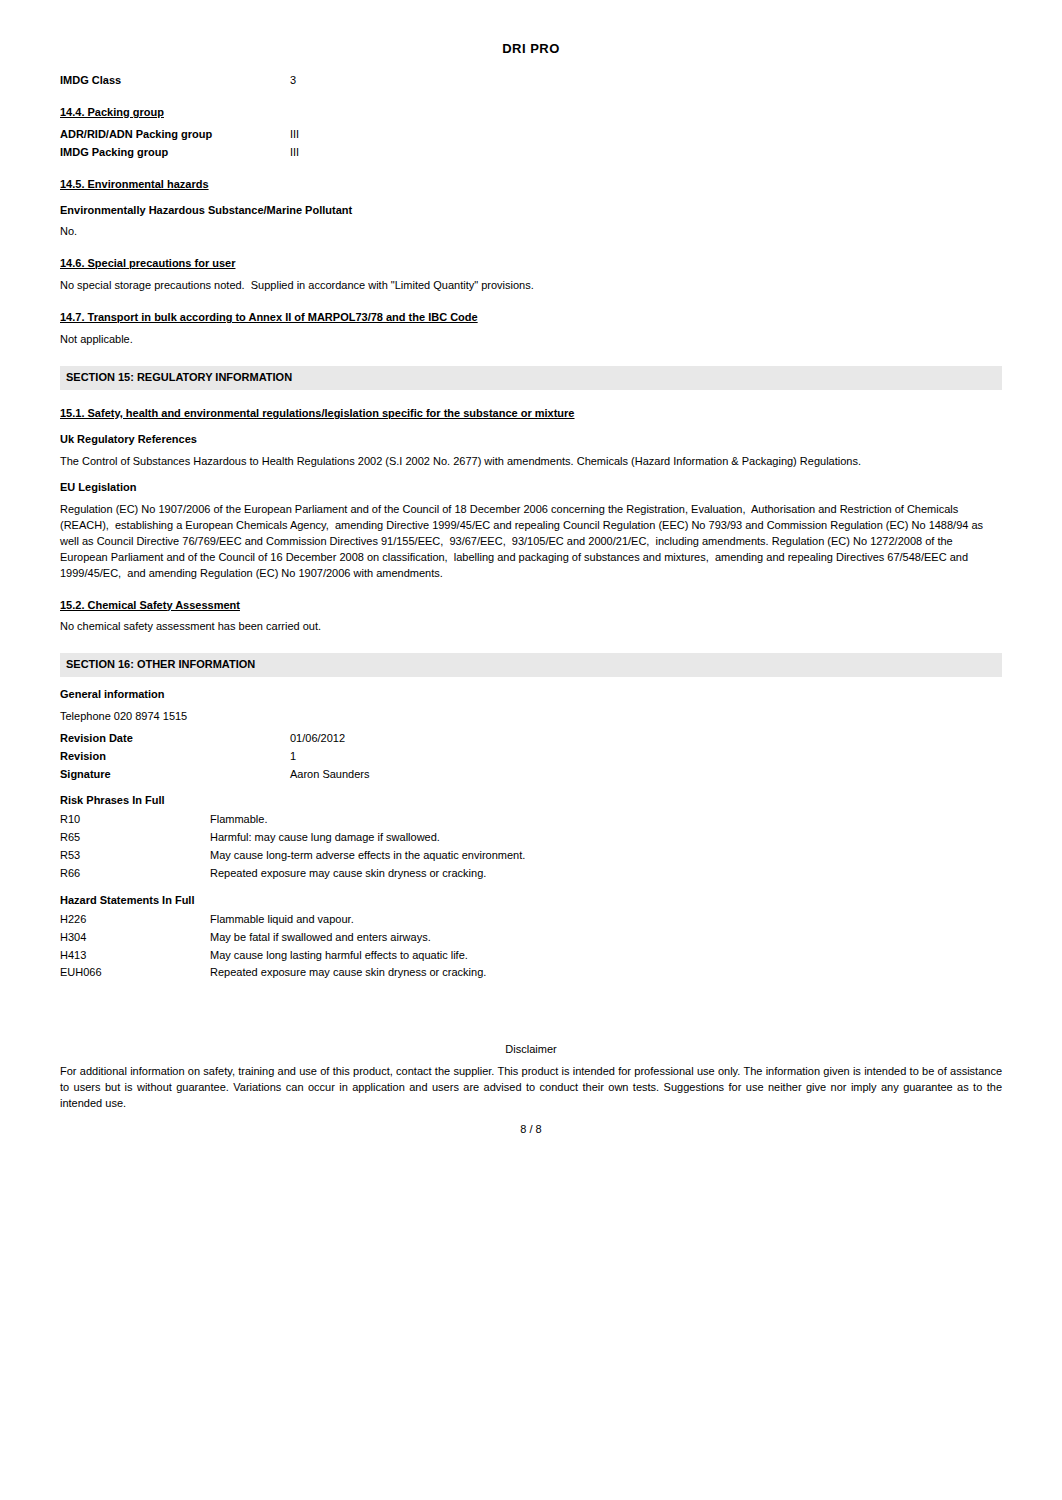DRI PRO
IMDG Class
3
14.4. Packing group
ADR/RID/ADN Packing group
III
IMDG Packing group
III
14.5. Environmental hazards
Environmentally Hazardous Substance/Marine Pollutant
No.
14.6. Special precautions for user
No special storage precautions noted. Supplied in accordance with "Limited Quantity" provisions.
14.7. Transport in bulk according to Annex II of MARPOL73/78 and the IBC Code
Not applicable.
SECTION 15: REGULATORY INFORMATION
15.1. Safety, health and environmental regulations/legislation specific for the substance or mixture
Uk Regulatory References
The Control of Substances Hazardous to Health Regulations 2002 (S.I 2002 No. 2677) with amendments. Chemicals (Hazard Information & Packaging) Regulations.
EU Legislation
Regulation (EC) No 1907/2006 of the European Parliament and of the Council of 18 December 2006 concerning the Registration, Evaluation, Authorisation and Restriction of Chemicals (REACH), establishing a European Chemicals Agency, amending Directive 1999/45/EC and repealing Council Regulation (EEC) No 793/93 and Commission Regulation (EC) No 1488/94 as well as Council Directive 76/769/EEC and Commission Directives 91/155/EEC, 93/67/EEC, 93/105/EC and 2000/21/EC, including amendments. Regulation (EC) No 1272/2008 of the European Parliament and of the Council of 16 December 2008 on classification, labelling and packaging of substances and mixtures, amending and repealing Directives 67/548/EEC and 1999/45/EC, and amending Regulation (EC) No 1907/2006 with amendments.
15.2. Chemical Safety Assessment
No chemical safety assessment has been carried out.
SECTION 16: OTHER INFORMATION
General information
Telephone 020 8974 1515
Revision Date
01/06/2012
Revision
1
Signature
Aaron Saunders
Risk Phrases In Full
| R10 | Flammable. |
| R65 | Harmful: may cause lung damage if swallowed. |
| R53 | May cause long-term adverse effects in the aquatic environment. |
| R66 | Repeated exposure may cause skin dryness or cracking. |
Hazard Statements In Full
| H226 | Flammable liquid and vapour. |
| H304 | May be fatal if swallowed and enters airways. |
| H413 | May cause long lasting harmful effects to aquatic life. |
| EUH066 | Repeated exposure may cause skin dryness or cracking. |
Disclaimer
For additional information on safety, training and use of this product, contact the supplier. This product is intended for professional use only. The information given is intended to be of assistance to users but is without guarantee. Variations can occur in application and users are advised to conduct their own tests. Suggestions for use neither give nor imply any guarantee as to the intended use.
8 / 8